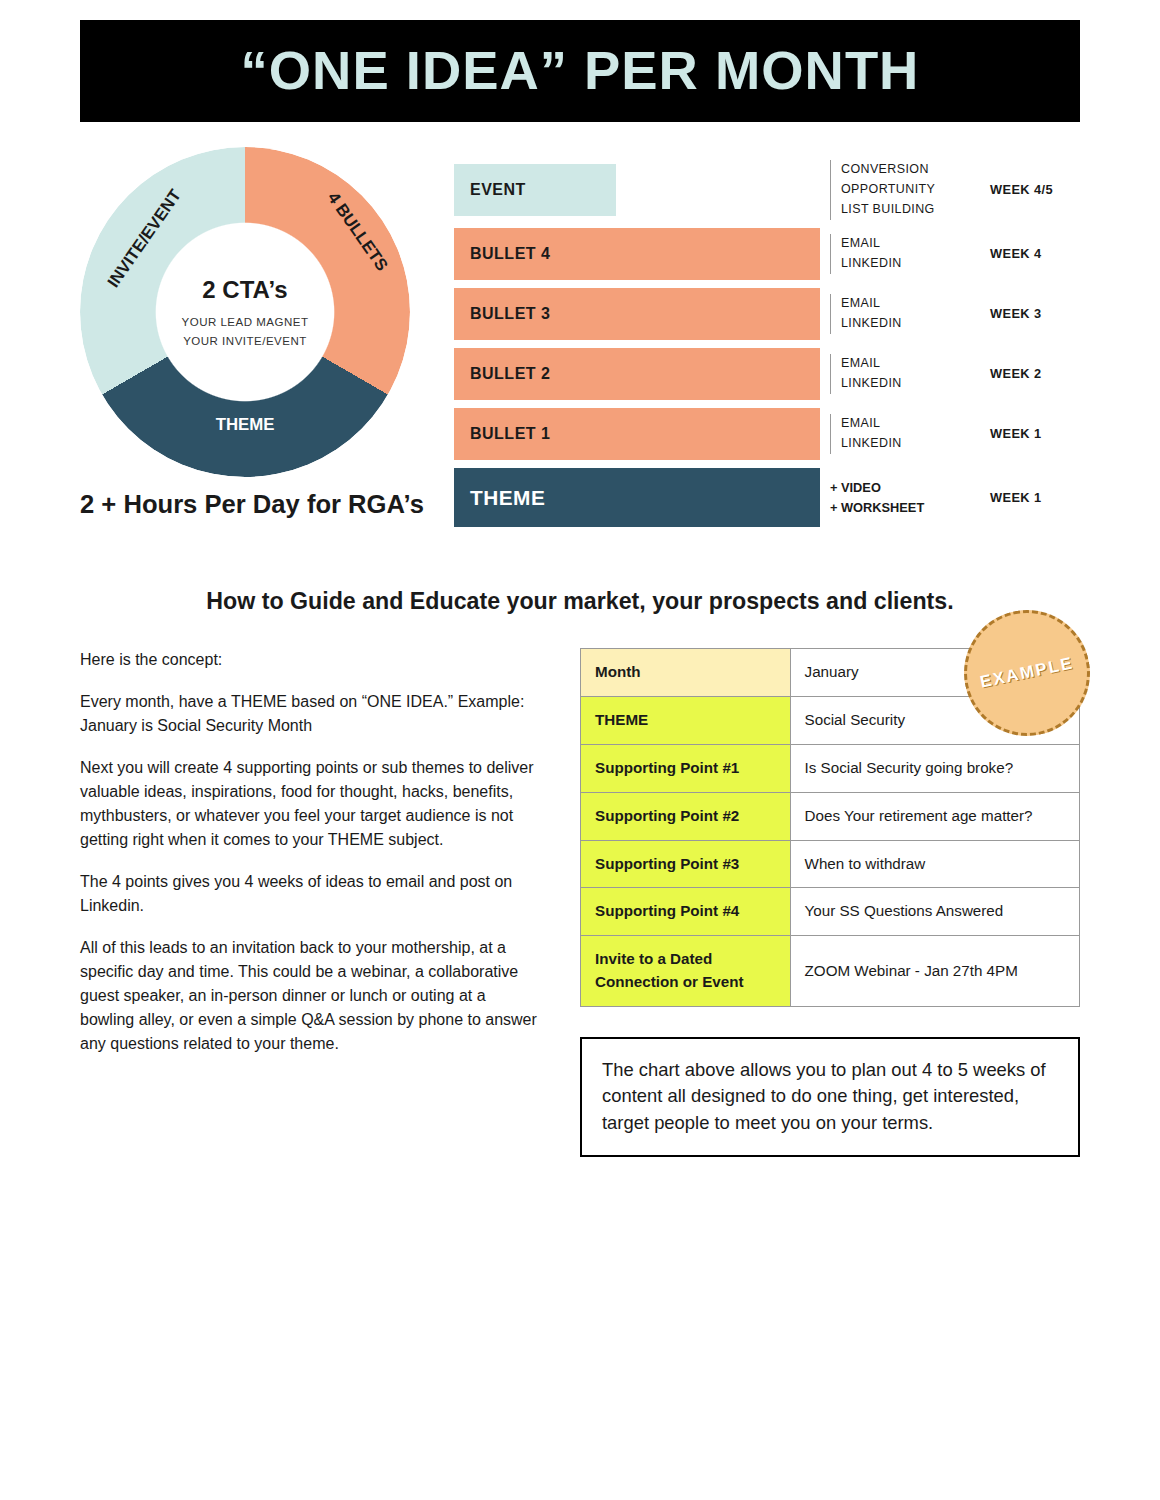“One Idea” Per Month
4 Bullets Theme Invite/Event
2 CTA’s
Your Lead Magnet
Your Invite/Event
2 + Hours Per Day for RGA’s
Event
Conversion Opportunity
List Building
Week 4/5
Bullet 4
Email
LinkedIn
Week 4
Bullet 3
Email
LinkedIn
Week 3
Bullet 2
Email
LinkedIn
Week 2
Bullet 1
Email
LinkedIn
Week 1
Theme
+ Video
+ Worksheet
Week 1
How to Guide and Educate your market, your prospects and clients.
Here is the concept:
Every month, have a THEME based on “ONE IDEA.” Example: January is Social Security Month
Next you will create 4 supporting points or sub themes to deliver valuable ideas, inspirations, food for thought, hacks, benefits, mythbusters, or whatever you feel your target audience is not getting right when it comes to your THEME subject.
The 4 points gives you 4 weeks of ideas to email and post on Linkedin.
All of this leads to an invitation back to your mothership, at a specific day and time. This could be a webinar, a collaborative guest speaker, an in-person dinner or lunch or outing at a bowling alley, or even a simple Q&A session by phone to answer any questions related to your theme.
EXAMPLE
| Month | January |
| THEME | Social Security |
| Supporting Point #1 | Is Social Security going broke? |
| Supporting Point #2 | Does Your retirement age matter? |
| Supporting Point #3 | When to withdraw |
| Supporting Point #4 | Your SS Questions Answered |
| Invite to a Dated Connection or Event | ZOOM Webinar - Jan 27th 4PM |
The chart above allows you to plan out 4 to 5 weeks of content all designed to do one thing, get interested, target people to meet you on your terms.